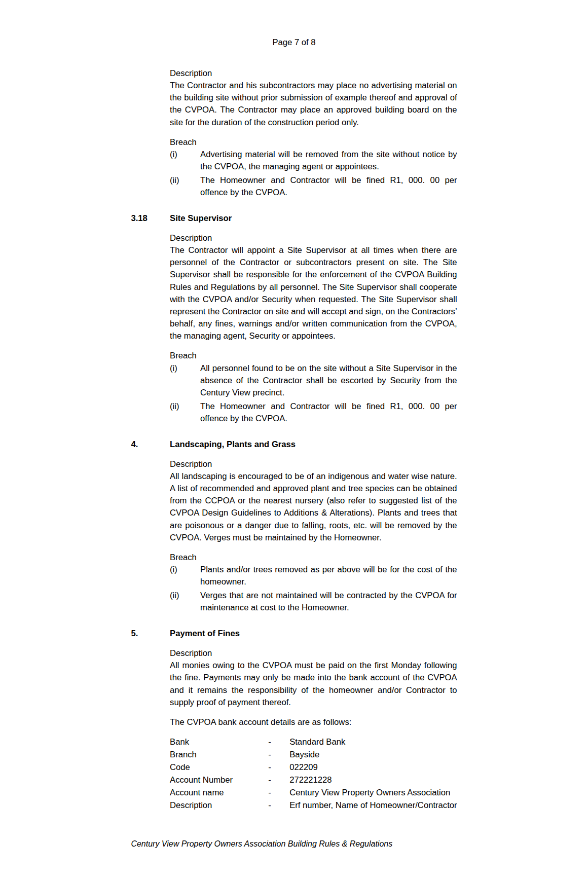Page 7 of 8
Description
The Contractor and his subcontractors may place no advertising material on the building site without prior submission of example thereof and approval of the CVPOA. The Contractor may place an approved building board on the site for the duration of the construction period only.
Breach
(i) Advertising material will be removed from the site without notice by the CVPOA, the managing agent or appointees.
(ii) The Homeowner and Contractor will be fined R1, 000. 00 per offence by the CVPOA.
3.18 Site Supervisor
Description
The Contractor will appoint a Site Supervisor at all times when there are personnel of the Contractor or subcontractors present on site. The Site Supervisor shall be responsible for the enforcement of the CVPOA Building Rules and Regulations by all personnel. The Site Supervisor shall cooperate with the CVPOA and/or Security when requested. The Site Supervisor shall represent the Contractor on site and will accept and sign, on the Contractors’ behalf, any fines, warnings and/or written communication from the CVPOA, the managing agent, Security or appointees.
Breach
(i) All personnel found to be on the site without a Site Supervisor in the absence of the Contractor shall be escorted by Security from the Century View precinct.
(ii) The Homeowner and Contractor will be fined R1, 000. 00 per offence by the CVPOA.
4. Landscaping, Plants and Grass
Description
All landscaping is encouraged to be of an indigenous and water wise nature. A list of recommended and approved plant and tree species can be obtained from the CCPOA or the nearest nursery (also refer to suggested list of the CVPOA Design Guidelines to Additions & Alterations). Plants and trees that are poisonous or a danger due to falling, roots, etc. will be removed by the CVPOA. Verges must be maintained by the Homeowner.
Breach
(i) Plants and/or trees removed as per above will be for the cost of the homeowner.
(ii) Verges that are not maintained will be contracted by the CVPOA for maintenance at cost to the Homeowner.
5. Payment of Fines
Description
All monies owing to the CVPOA must be paid on the first Monday following the fine. Payments may only be made into the bank account of the CVPOA and it remains the responsibility of the homeowner and/or Contractor to supply proof of payment thereof.
The CVPOA bank account details are as follows:
| Bank | - | Standard Bank |
| Branch | - | Bayside |
| Code | - | 022209 |
| Account Number | - | 272221228 |
| Account name | - | Century View Property Owners Association |
| Description | - | Erf number, Name of Homeowner/Contractor |
Century View Property Owners Association Building Rules & Regulations